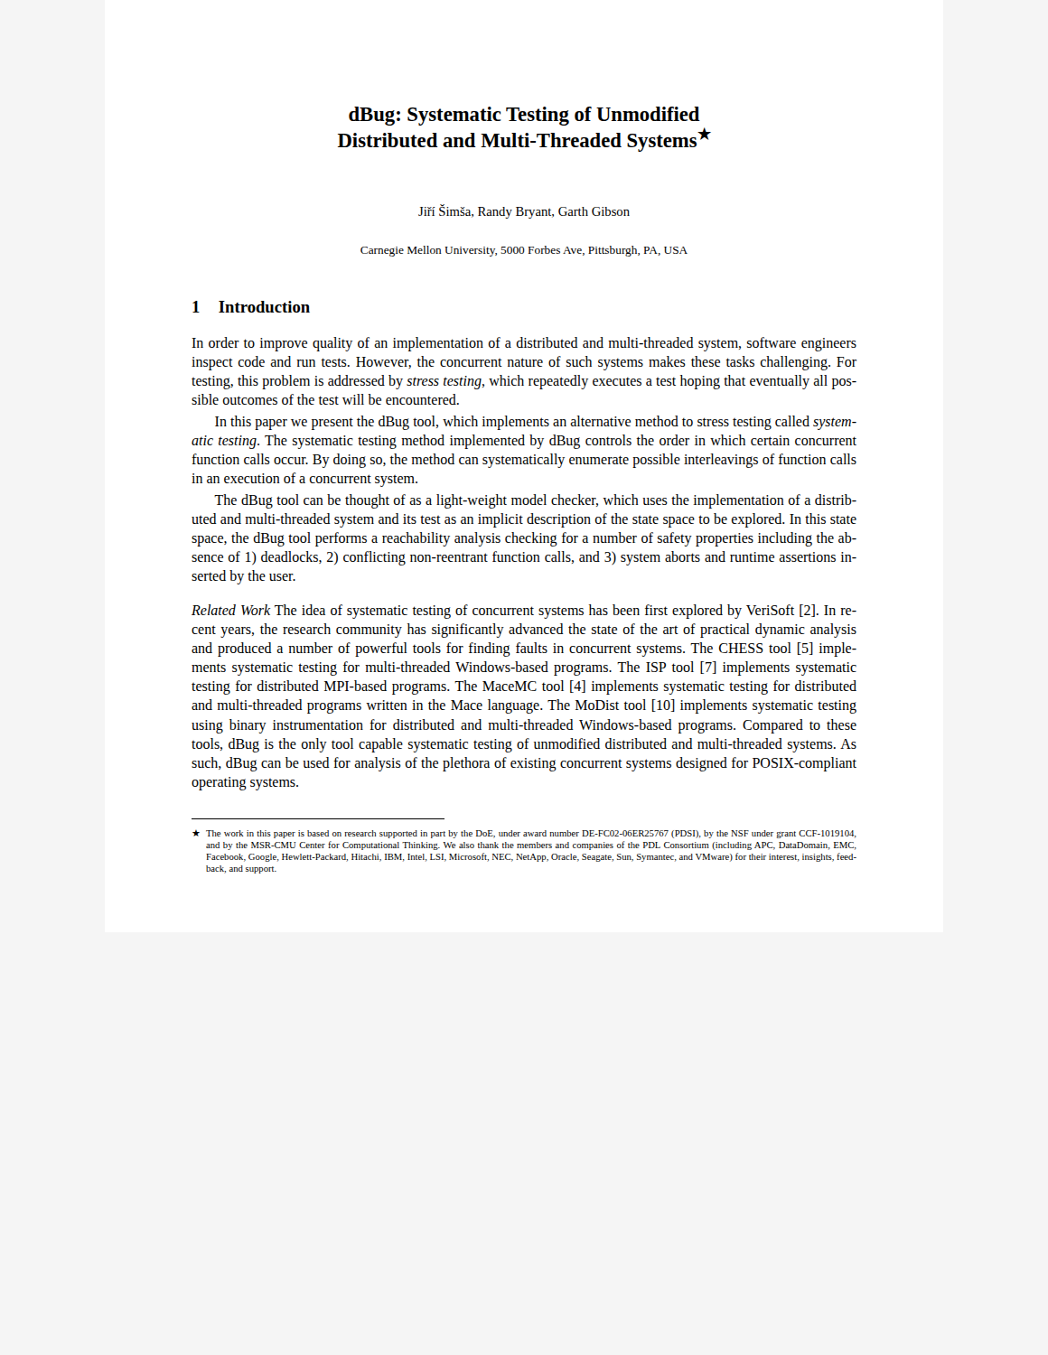dBug: Systematic Testing of Unmodified
Distributed and Multi-Threaded Systems★
Jiří Šimša, Randy Bryant, Garth Gibson
Carnegie Mellon University, 5000 Forbes Ave, Pittsburgh, PA, USA
1 Introduction
In order to improve quality of an implementation of a distributed and multi-threaded system, software engineers inspect code and run tests. However, the concurrent nature of such systems makes these tasks challenging. For testing, this problem is addressed by stress testing, which repeatedly executes a test hoping that eventually all possible outcomes of the test will be encountered.
In this paper we present the dBug tool, which implements an alternative method to stress testing called systematic testing. The systematic testing method implemented by dBug controls the order in which certain concurrent function calls occur. By doing so, the method can systematically enumerate possible interleavings of function calls in an execution of a concurrent system.
The dBug tool can be thought of as a light-weight model checker, which uses the implementation of a distributed and multi-threaded system and its test as an implicit description of the state space to be explored. In this state space, the dBug tool performs a reachability analysis checking for a number of safety properties including the absence of 1) deadlocks, 2) conflicting non-reentrant function calls, and 3) system aborts and runtime assertions inserted by the user.
Related Work The idea of systematic testing of concurrent systems has been first explored by VeriSoft [2]. In recent years, the research community has significantly advanced the state of the art of practical dynamic analysis and produced a number of powerful tools for finding faults in concurrent systems. The CHESS tool [5] implements systematic testing for multi-threaded Windows-based programs. The ISP tool [7] implements systematic testing for distributed MPI-based programs. The MaceMC tool [4] implements systematic testing for distributed and multi-threaded programs written in the Mace language. The MoDist tool [10] implements systematic testing using binary instrumentation for distributed and multi-threaded Windows-based programs. Compared to these tools, dBug is the only tool capable systematic testing of unmodified distributed and multi-threaded systems. As such, dBug can be used for analysis of the plethora of existing concurrent systems designed for POSIX-compliant operating systems.
★The work in this paper is based on research supported in part by the DoE, under award number DE-FC02-06ER25767 (PDSI), by the NSF under grant CCF-1019104, and by the MSR-CMU Center for Computational Thinking. We also thank the members and companies of the PDL Consortium (including APC, DataDomain, EMC, Facebook, Google, Hewlett-Packard, Hitachi, IBM, Intel, LSI, Microsoft, NEC, NetApp, Oracle, Seagate, Sun, Symantec, and VMware) for their interest, insights, feedback, and support.